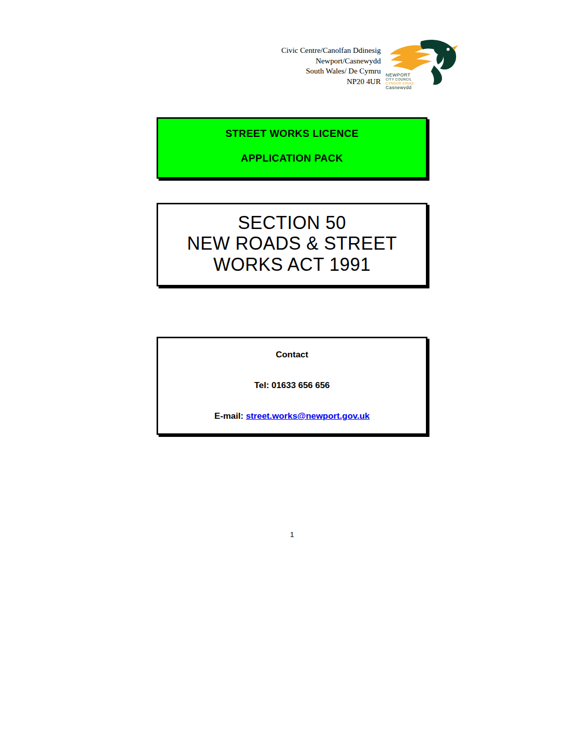Civic Centre/Canolfan Ddinesig
Newport/Casnewydd
South Wales/ De Cymru
NP20 4UR
NEWPORT CITY COUNCIL CYNGOR DINAS Casnewydd
STREET WORKS LICENCE
APPLICATION PACK
SECTION 50
NEW ROADS & STREET WORKS ACT 1991
Contact
Tel: 01633 656 656
E-mail: street.works@newport.gov.uk
1